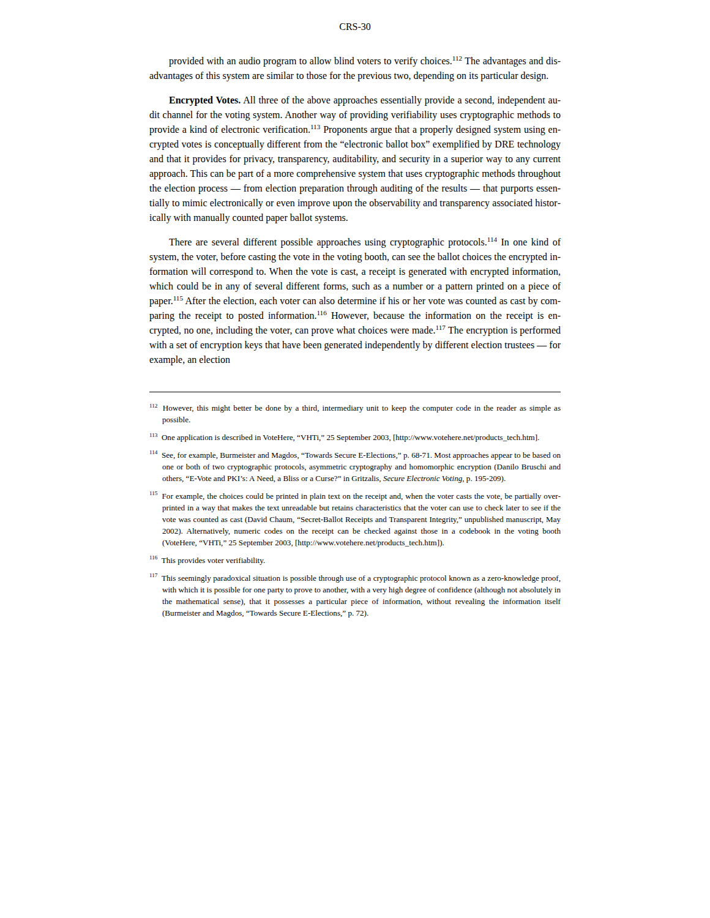CRS-30
provided with an audio program to allow blind voters to verify choices.112 The advantages and disadvantages of this system are similar to those for the previous two, depending on its particular design.
Encrypted Votes. All three of the above approaches essentially provide a second, independent audit channel for the voting system. Another way of providing verifiability uses cryptographic methods to provide a kind of electronic verification.113 Proponents argue that a properly designed system using encrypted votes is conceptually different from the “electronic ballot box” exemplified by DRE technology and that it provides for privacy, transparency, auditability, and security in a superior way to any current approach. This can be part of a more comprehensive system that uses cryptographic methods throughout the election process — from election preparation through auditing of the results — that purports essentially to mimic electronically or even improve upon the observability and transparency associated historically with manually counted paper ballot systems.
There are several different possible approaches using cryptographic protocols.114 In one kind of system, the voter, before casting the vote in the voting booth, can see the ballot choices the encrypted information will correspond to. When the vote is cast, a receipt is generated with encrypted information, which could be in any of several different forms, such as a number or a pattern printed on a piece of paper.115 After the election, each voter can also determine if his or her vote was counted as cast by comparing the receipt to posted information.116 However, because the information on the receipt is encrypted, no one, including the voter, can prove what choices were made.117 The encryption is performed with a set of encryption keys that have been generated independently by different election trustees — for example, an election
112 However, this might better be done by a third, intermediary unit to keep the computer code in the reader as simple as possible.
113 One application is described in VoteHere, “VHTi,” 25 September 2003, [http://www.votehere.net/products_tech.htm].
114 See, for example, Burmeister and Magdos, “Towards Secure E-Elections,” p. 68-71. Most approaches appear to be based on one or both of two cryptographic protocols, asymmetric cryptography and homomorphic encryption (Danilo Bruschi and others, “E-Vote and PKI’s: A Need, a Bliss or a Curse?” in Gritzalis, Secure Electronic Voting, p. 195-209).
115 For example, the choices could be printed in plain text on the receipt and, when the voter casts the vote, be partially overprinted in a way that makes the text unreadable but retains characteristics that the voter can use to check later to see if the vote was counted as cast (David Chaum, “Secret-Ballot Receipts and Transparent Integrity,” unpublished manuscript, May 2002). Alternatively, numeric codes on the receipt can be checked against those in a codebook in the voting booth (VoteHere, “VHTi,” 25 September 2003, [http://www.votehere.net/products_tech.htm]).
116 This provides voter verifiability.
117 This seemingly paradoxical situation is possible through use of a cryptographic protocol known as a zero-knowledge proof, with which it is possible for one party to prove to another, with a very high degree of confidence (although not absolutely in the mathematical sense), that it possesses a particular piece of information, without revealing the information itself (Burmeister and Magdos, “Towards Secure E-Elections,” p. 72).